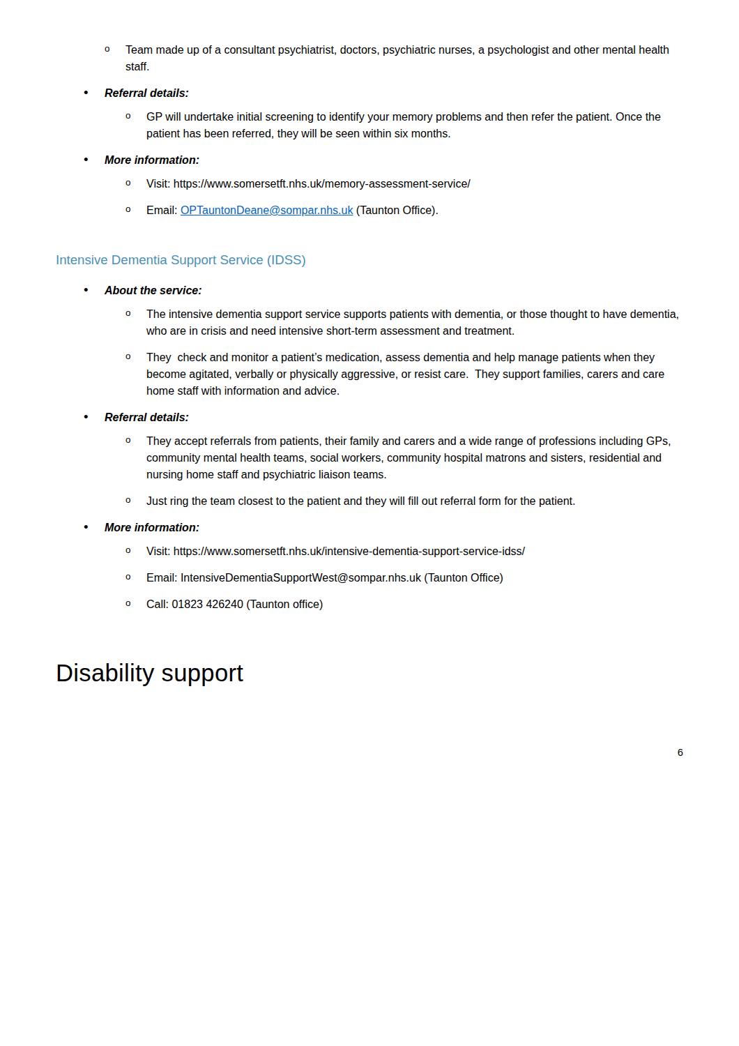Team made up of a consultant psychiatrist, doctors, psychiatric nurses, a psychologist and other mental health staff.
Referral details:
GP will undertake initial screening to identify your memory problems and then refer the patient. Once the patient has been referred, they will be seen within six months.
More information:
Visit: https://www.somersetft.nhs.uk/memory-assessment-service/
Email: OPTauntonDeane@sompar.nhs.uk (Taunton Office).
Intensive Dementia Support Service (IDSS)
About the service:
The intensive dementia support service supports patients with dementia, or those thought to have dementia, who are in crisis and need intensive short-term assessment and treatment.
They check and monitor a patient’s medication, assess dementia and help manage patients when they become agitated, verbally or physically aggressive, or resist care. They support families, carers and care home staff with information and advice.
Referral details:
They accept referrals from patients, their family and carers and a wide range of professions including GPs, community mental health teams, social workers, community hospital matrons and sisters, residential and nursing home staff and psychiatric liaison teams.
Just ring the team closest to the patient and they will fill out referral form for the patient.
More information:
Visit: https://www.somersetft.nhs.uk/intensive-dementia-support-service-idss/
Email: IntensiveDementiaSupportWest@sompar.nhs.uk (Taunton Office)
Call: 01823 426240 (Taunton office)
Disability support
6